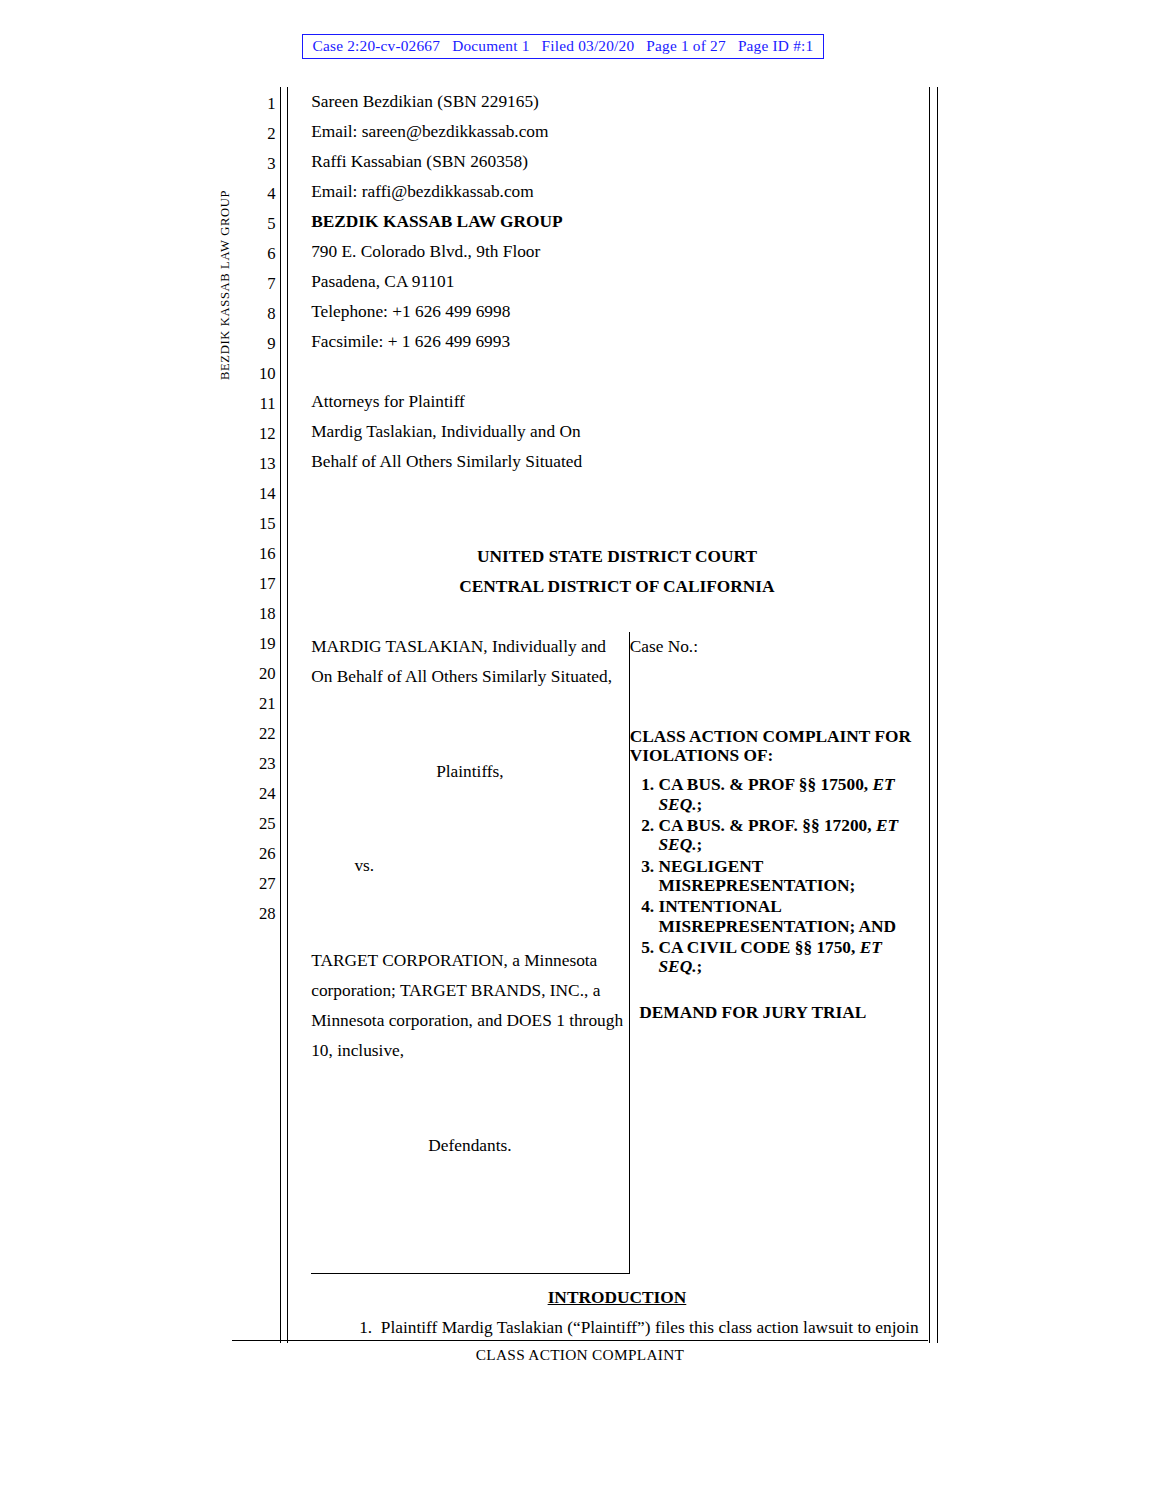Case 2:20-cv-02667 Document 1 Filed 03/20/20 Page 1 of 27 Page ID #:1
Bezdik Kassab Law Group
1
2
3
4
5
6
7
8
9
10
11
12
13
14
15
16
17
18
19
20
21
22
23
24
25
26
27
28
Sareen Bezdikian (SBN 229165)
Email: sareen@bezdikkassab.com
Raffi Kassabian (SBN 260358)
Email: raffi@bezdikkassab.com
BEZDIK KASSAB LAW GROUP
790 E. Colorado Blvd., 9th Floor
Pasadena, CA 91101
Telephone: +1 626 499 6998
Facsimile: + 1 626 499 6993
Attorneys for Plaintiff
Mardig Taslakian, Individually and On
Behalf of All Others Similarly Situated
UNITED STATE DISTRICT COURT
CENTRAL DISTRICT OF CALIFORNIA
| MARDIG TASLAKIAN, Individually and On Behalf of All Others Similarly Situated, Plaintiffs, vs. TARGET CORPORATION, a Minnesota corporation; TARGET BRANDS, INC., a Minnesota corporation, and DOES 1 through 10, inclusive, Defendants. | Case No.: CLASS ACTION COMPLAINT FOR VIOLATIONS OF: CA BUS. & PROF §§ 17500, ET SEQ. ; CA BUS. & PROF. §§ 17200, ET SEQ. ; NEGLIGENT MISREPRESENTATION; INTENTIONAL MISREPRESENTATION; AND CA CIVIL CODE §§ 1750, ET SEQ. ; DEMAND FOR JURY TRIAL |
INTRODUCTION
1. Plaintiff Mardig Taslakian (“Plaintiff”) files this class action lawsuit to enjoin
Class Action Complaint